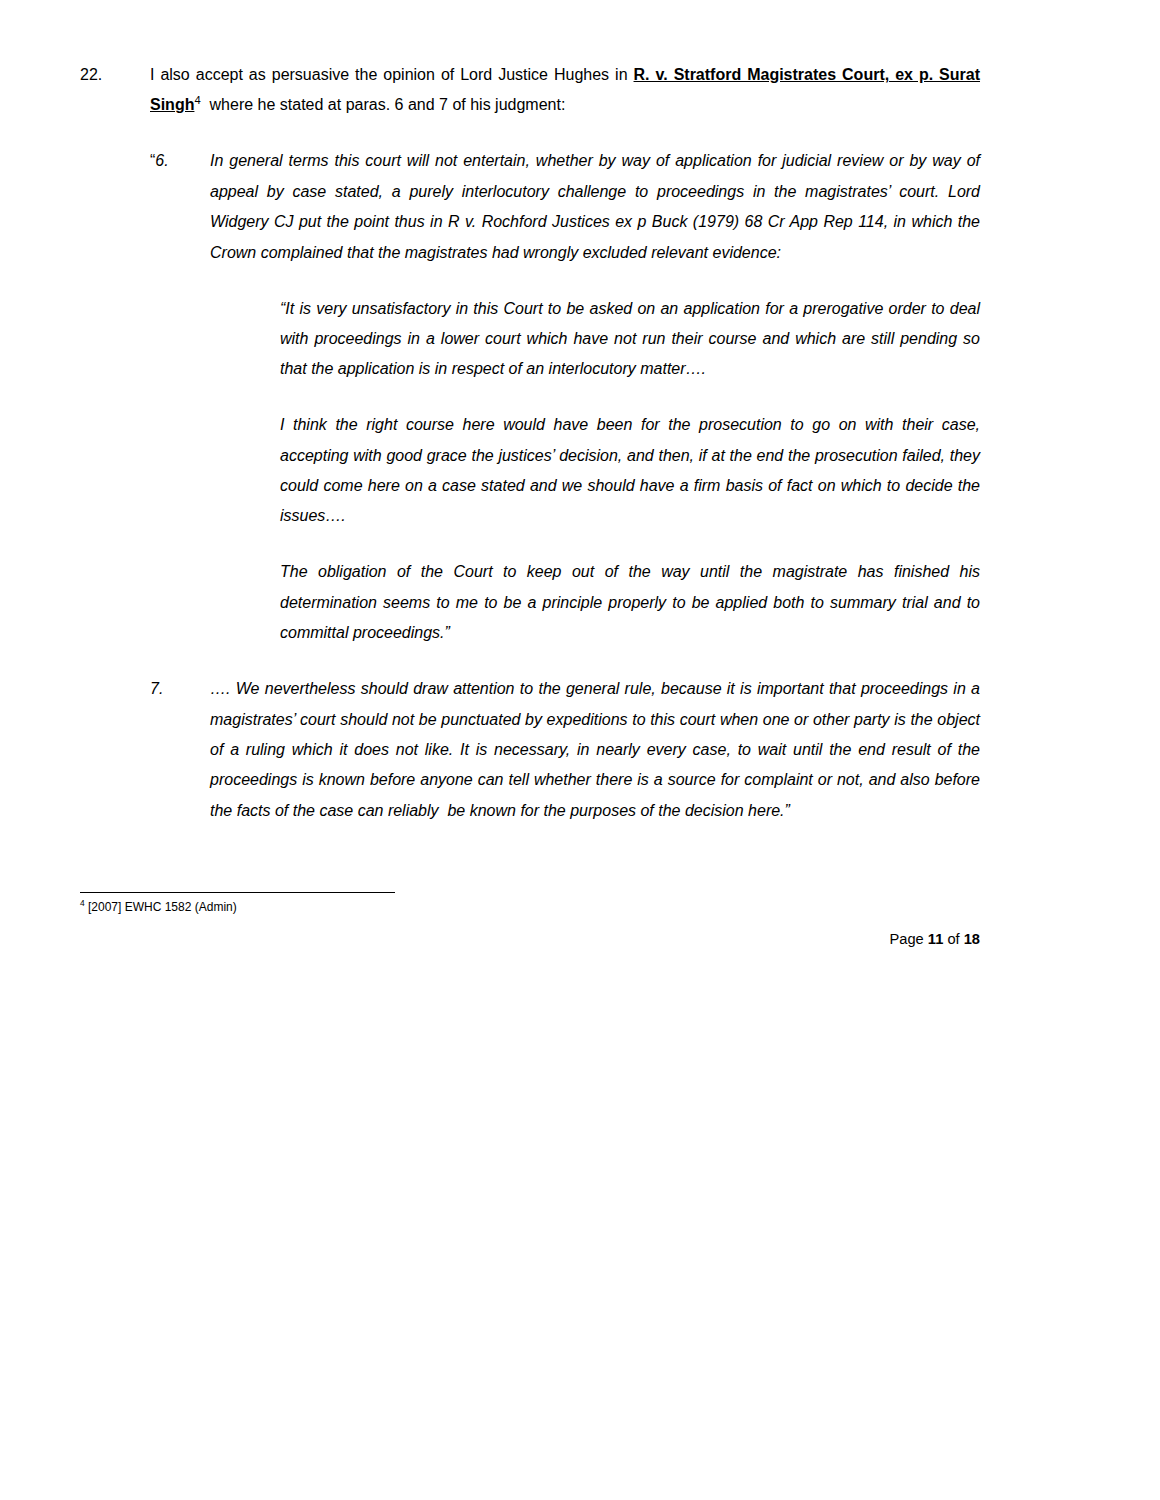22.
I also accept as persuasive the opinion of Lord Justice Hughes in R. v. Stratford Magistrates Court, ex p. Surat Singh4 where he stated at paras. 6 and 7 of his judgment:
“6.
In general terms this court will not entertain, whether by way of application for judicial review or by way of appeal by case stated, a purely interlocutory challenge to proceedings in the magistrates’ court. Lord Widgery CJ put the point thus in R v. Rochford Justices ex p Buck (1979) 68 Cr App Rep 114, in which the Crown complained that the magistrates had wrongly excluded relevant evidence:
“It is very unsatisfactory in this Court to be asked on an application for a prerogative order to deal with proceedings in a lower court which have not run their course and which are still pending so that the application is in respect of an interlocutory matter….
I think the right course here would have been for the prosecution to go on with their case, accepting with good grace the justices’ decision, and then, if at the end the prosecution failed, they could come here on a case stated and we should have a firm basis of fact on which to decide the issues….
The obligation of the Court to keep out of the way until the magistrate has finished his determination seems to me to be a principle properly to be applied both to summary trial and to committal proceedings.”
7.
…. We nevertheless should draw attention to the general rule, because it is important that proceedings in a magistrates’ court should not be punctuated by expeditions to this court when one or other party is the object of a ruling which it does not like. It is necessary, in nearly every case, to wait until the end result of the proceedings is known before anyone can tell whether there is a source for complaint or not, and also before the facts of the case can reliably be known for the purposes of the decision here.”
4 [2007] EWHC 1582 (Admin)
Page 11 of 18